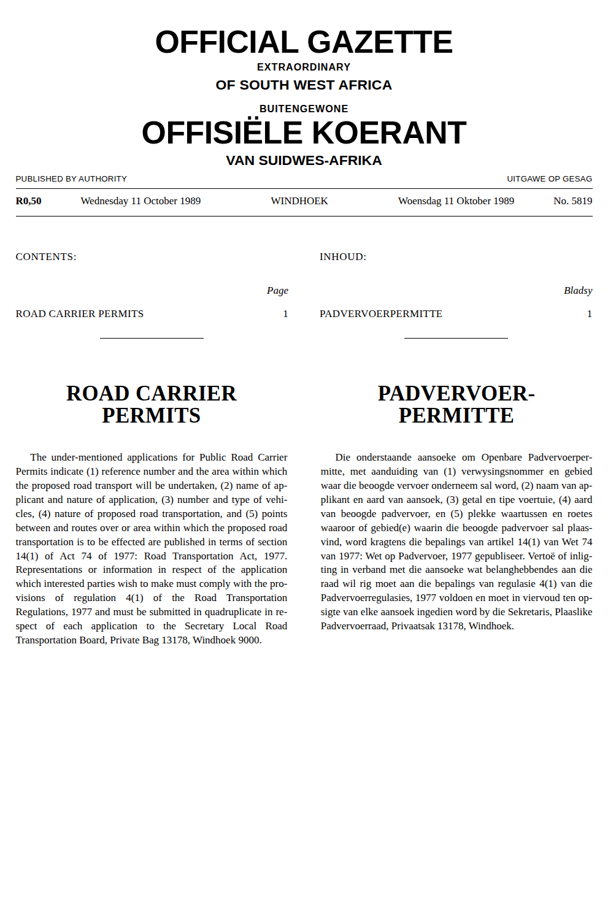OFFICIAL GAZETTE
EXTRAORDINARY
OF SOUTH WEST AFRICA
BUITENGEWONE
OFFISIËLE KOERANT
VAN SUIDWES-AFRIKA
PUBLISHED BY AUTHORITY UITGAWE OP GESAG
R0,50 Wednesday 11 October 1989 WINDHOEK Woensdag 11 Oktober 1989 No. 5819
CONTENTS:
Page
ROAD CARRIER PERMITS 1
INHOUD:
Bladsy
PADVERVOERPERMITTE 1
ROAD CARRIER PERMITS
The under-mentioned applications for Public Road Carrier Permits indicate (1) reference number and the area within which the proposed road transport will be undertaken, (2) name of applicant and nature of application, (3) number and type of vehicles, (4) nature of proposed road transportation, and (5) points between and routes over or area within which the proposed road transportation is to be effected are published in terms of section 14(1) of Act 74 of 1977: Road Transportation Act, 1977. Representations or information in respect of the application which interested parties wish to make must comply with the provisions of regulation 4(1) of the Road Transportation Regulations, 1977 and must be submitted in quadruplicate in respect of each application to the Secretary Local Road Transportation Board, Private Bag 13178, Windhoek 9000.
PADVERVOER-
PERMITTE
Die onderstaande aansoeke om Openbare Padvervoerpermitte, met aanduiding van (1) verwysingsnommer en gebied waar die beoogde vervoer onderneem sal word, (2) naam van applikant en aard van aansoek, (3) getal en tipe voertuie, (4) aard van beoogde padvervoer, en (5) plekke waartussen en roetes waaroor of gebied(e) waarin die beoogde padvervoer sal plaasvind, word kragtens die bepalings van artikel 14(1) van Wet 74 van 1977: Wet op Padvervoer, 1977 gepubliseer. Vertoë of inligting in verband met die aansoeke wat belanghebbendes aan die raad wil rig moet aan die bepalings van regulasie 4(1) van die Padvervoerregulasies, 1977 voldoen en moet in viervoud ten opsigte van elke aansoek ingedien word by die Sekretaris, Plaaslike Padvervoerraad, Privaatsak 13178, Windhoek.